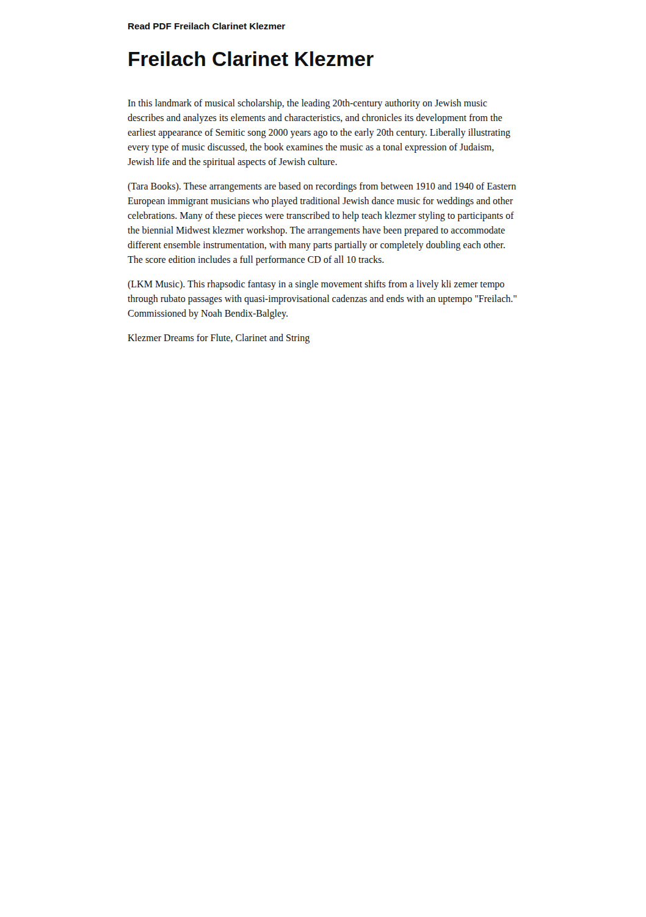Read PDF Freilach Clarinet Klezmer
Freilach Clarinet Klezmer
In this landmark of musical scholarship, the leading 20th-century authority on Jewish music describes and analyzes its elements and characteristics, and chronicles its development from the earliest appearance of Semitic song 2000 years ago to the early 20th century. Liberally illustrating every type of music discussed, the book examines the music as a tonal expression of Judaism, Jewish life and the spiritual aspects of Jewish culture.
(Tara Books). These arrangements are based on recordings from between 1910 and 1940 of Eastern European immigrant musicians who played traditional Jewish dance music for weddings and other celebrations. Many of these pieces were transcribed to help teach klezmer styling to participants of the biennial Midwest klezmer workshop. The arrangements have been prepared to accommodate different ensemble instrumentation, with many parts partially or completely doubling each other. The score edition includes a full performance CD of all 10 tracks.
(LKM Music). This rhapsodic fantasy in a single movement shifts from a lively kli zemer tempo through rubato passages with quasi-improvisational cadenzas and ends with an uptempo "Freilach." Commissioned by Noah Bendix-Balgley.
Klezmer Dreams for Flute, Clarinet and String